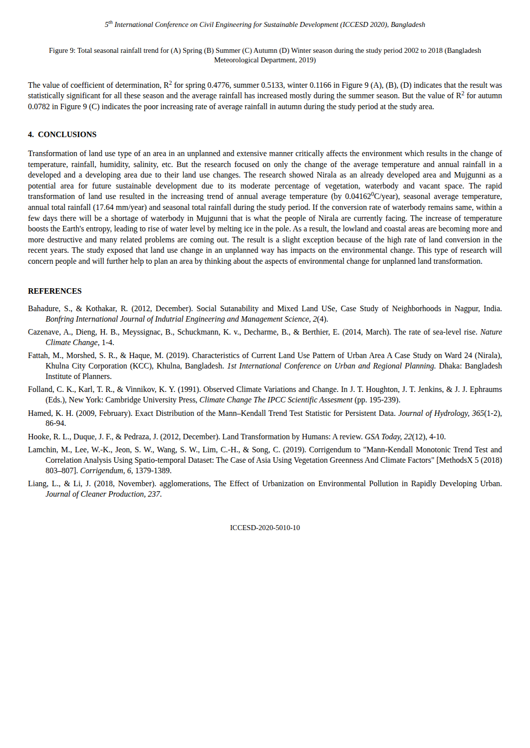5th International Conference on Civil Engineering for Sustainable Development (ICCESD 2020), Bangladesh
Figure 9: Total seasonal rainfall trend for (A) Spring (B) Summer (C) Autumn (D) Winter season during the study period 2002 to 2018 (Bangladesh Meteorological Department, 2019)
The value of coefficient of determination, R2 for spring 0.4776, summer 0.5133, winter 0.1166 in Figure 9 (A), (B), (D) indicates that the result was statistically significant for all these season and the average rainfall has increased mostly during the summer season. But the value of R2 for autumn 0.0782 in Figure 9 (C) indicates the poor increasing rate of average rainfall in autumn during the study period at the study area.
4. CONCLUSIONS
Transformation of land use type of an area in an unplanned and extensive manner critically affects the environment which results in the change of temperature, rainfall, humidity, salinity, etc. But the research focused on only the change of the average temperature and annual rainfall in a developed and a developing area due to their land use changes. The research showed Nirala as an already developed area and Mujgunni as a potential area for future sustainable development due to its moderate percentage of vegetation, waterbody and vacant space. The rapid transformation of land use resulted in the increasing trend of annual average temperature (by 0.041620C/year), seasonal average temperature, annual total rainfall (17.64 mm/year) and seasonal total rainfall during the study period. If the conversion rate of waterbody remains same, within a few days there will be a shortage of waterbody in Mujgunni that is what the people of Nirala are currently facing. The increase of temperature boosts the Earth's entropy, leading to rise of water level by melting ice in the pole. As a result, the lowland and coastal areas are becoming more and more destructive and many related problems are coming out. The result is a slight exception because of the high rate of land conversion in the recent years. The study exposed that land use change in an unplanned way has impacts on the environmental change. This type of research will concern people and will further help to plan an area by thinking about the aspects of environmental change for unplanned land transformation.
REFERENCES
Bahadure, S., & Kothakar, R. (2012, December). Social Sutanability and Mixed Land USe, Case Study of Neighborhoods in Nagpur, India. Bonfring International Journal of Indutrial Engineering and Management Science, 2(4).
Cazenave, A., Dieng, H. B., Meyssignac, B., Schuckmann, K. v., Decharme, B., & Berthier, E. (2014, March). The rate of sea-level rise. Nature Climate Change, 1-4.
Fattah, M., Morshed, S. R., & Haque, M. (2019). Characteristics of Current Land Use Pattern of Urban Area A Case Study on Ward 24 (Nirala), Khulna City Corporation (KCC), Khulna, Bangladesh. 1st International Conference on Urban and Regional Planning. Dhaka: Bangladesh Institute of Planners.
Folland, C. K., Karl, T. R., & Vinnikov, K. Y. (1991). Observed Climate Variations and Change. In J. T. Houghton, J. T. Jenkins, & J. J. Ephraums (Eds.), New York: Cambridge University Press, Climate Change The IPCC Scientific Assesment (pp. 195-239).
Hamed, K. H. (2009, February). Exact Distribution of the Mann–Kendall Trend Test Statistic for Persistent Data. Journal of Hydrology, 365(1-2), 86-94.
Hooke, R. L., Duque, J. F., & Pedraza, J. (2012, December). Land Transformation by Humans: A review. GSA Today, 22(12), 4-10.
Lamchin, M., Lee, W.-K., Jeon, S. W., Wang, S. W., Lim, C.-H., & Song, C. (2019). Corrigendum to "Mann-Kendall Monotonic Trend Test and Correlation Analysis Using Spatio-temporal Dataset: The Case of Asia Using Vegetation Greenness And Climate Factors" [MethodsX 5 (2018) 803–807]. Corrigendum, 6, 1379-1389.
Liang, L., & Li, J. (2018, November). agglomerations, The Effect of Urbanization on Environmental Pollution in Rapidly Developing Urban. Journal of Cleaner Production, 237.
ICCESD-2020-5010-10